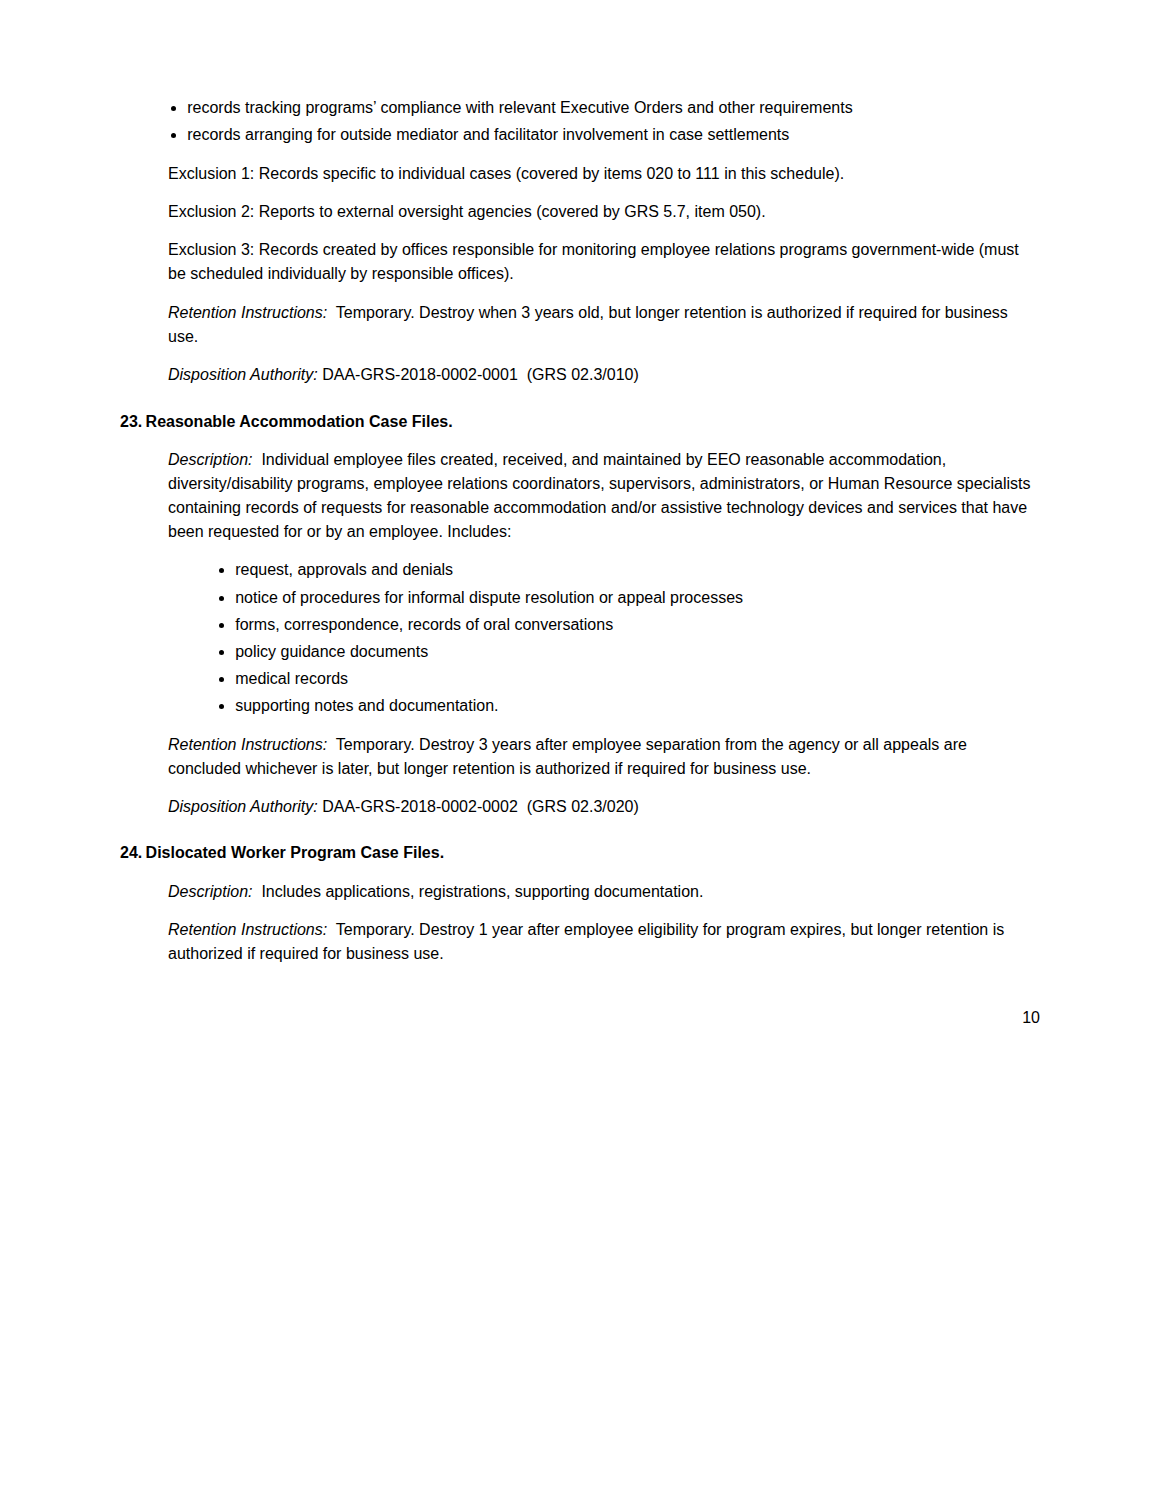records tracking programs’ compliance with relevant Executive Orders and other requirements
records arranging for outside mediator and facilitator involvement in case settlements
Exclusion 1: Records specific to individual cases (covered by items 020 to 111 in this schedule).
Exclusion 2: Reports to external oversight agencies (covered by GRS 5.7, item 050).
Exclusion 3: Records created by offices responsible for monitoring employee relations programs government-wide (must be scheduled individually by responsible offices).
Retention Instructions: Temporary. Destroy when 3 years old, but longer retention is authorized if required for business use.
Disposition Authority: DAA-GRS-2018-0002-0001 (GRS 02.3/010)
23. Reasonable Accommodation Case Files.
Description: Individual employee files created, received, and maintained by EEO reasonable accommodation, diversity/disability programs, employee relations coordinators, supervisors, administrators, or Human Resource specialists containing records of requests for reasonable accommodation and/or assistive technology devices and services that have been requested for or by an employee. Includes:
request, approvals and denials
notice of procedures for informal dispute resolution or appeal processes
forms, correspondence, records of oral conversations
policy guidance documents
medical records
supporting notes and documentation.
Retention Instructions: Temporary. Destroy 3 years after employee separation from the agency or all appeals are concluded whichever is later, but longer retention is authorized if required for business use.
Disposition Authority: DAA-GRS-2018-0002-0002 (GRS 02.3/020)
24. Dislocated Worker Program Case Files.
Description: Includes applications, registrations, supporting documentation.
Retention Instructions: Temporary. Destroy 1 year after employee eligibility for program expires, but longer retention is authorized if required for business use.
10